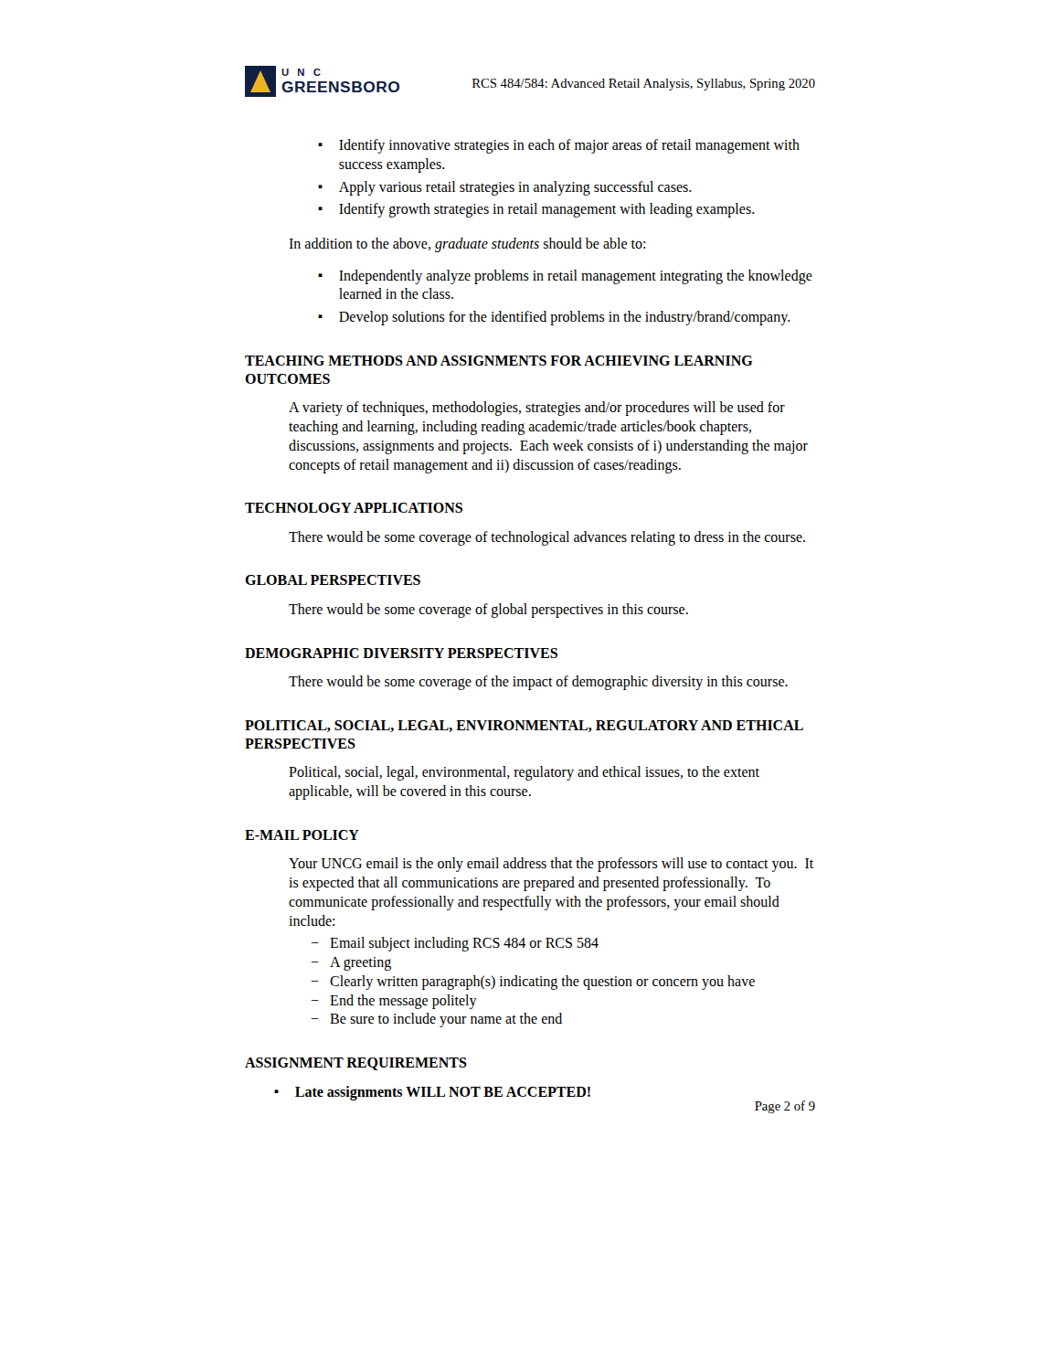U N C GREENSBORO
RCS 484/584: Advanced Retail Analysis, Syllabus, Spring 2020
Identify innovative strategies in each of major areas of retail management with success examples.
Apply various retail strategies in analyzing successful cases.
Identify growth strategies in retail management with leading examples.
In addition to the above, graduate students should be able to:
Independently analyze problems in retail management integrating the knowledge learned in the class.
Develop solutions for the identified problems in the industry/brand/company.
Teaching Methods and Assignments for Achieving Learning Outcomes
A variety of techniques, methodologies, strategies and/or procedures will be used for teaching and learning, including reading academic/trade articles/book chapters, discussions, assignments and projects. Each week consists of i) understanding the major concepts of retail management and ii) discussion of cases/readings.
Technology Applications
There would be some coverage of technological advances relating to dress in the course.
Global Perspectives
There would be some coverage of global perspectives in this course.
Demographic Diversity Perspectives
There would be some coverage of the impact of demographic diversity in this course.
Political, Social, Legal, Environmental, Regulatory and Ethical Perspectives
Political, social, legal, environmental, regulatory and ethical issues, to the extent applicable, will be covered in this course.
E-mail Policy
Your UNCG email is the only email address that the professors will use to contact you. It is expected that all communications are prepared and presented professionally. To communicate professionally and respectfully with the professors, your email should include:
Email subject including RCS 484 or RCS 584
A greeting
Clearly written paragraph(s) indicating the question or concern you have
End the message politely
Be sure to include your name at the end
Assignment Requirements
Late assignments WILL NOT BE ACCEPTED!
Page 2 of 9